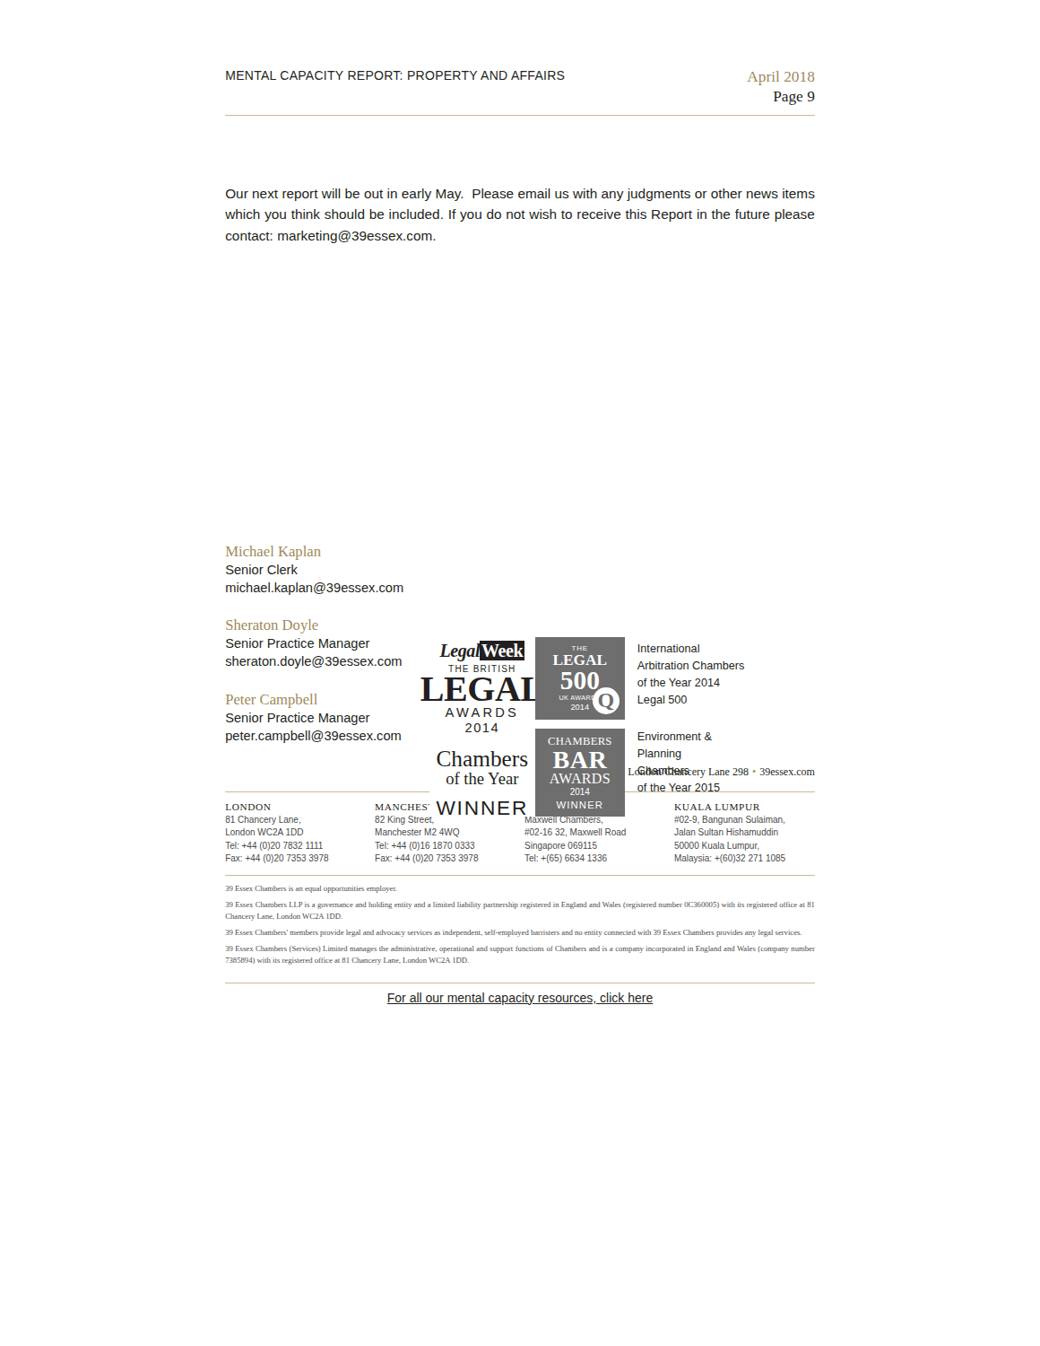Mental Capacity Report: Property and Affairs
April 2018
Page 9
Our next report will be out in early May. Please email us with any judgments or other news items which you think should be included. If you do not wish to receive this Report in the future please contact: marketing@39essex.com.
Michael Kaplan
Senior Clerk
michael.kaplan@39essex.com
Sheraton Doyle
Senior Practice Manager
sheraton.doyle@39essex.com
Peter Campbell
Senior Practice Manager
peter.campbell@39essex.com
LegalWeek
THE BRITISH
LEGAL
AWARDS
2014
Chambers
of the Year
WINNER
THE
LEGAL
500
UK AWARDS
2014
Q
CHAMBERS
BAR
AWARDS
2014
WINNER
International
Arbitration Chambers
of the Year 2014
Legal 500
Environment &
Planning
Chambers
of the Year 2015
clerks@39essex.com•DX: London/Chancery Lane 298•39essex.com
LONDON
81 Chancery Lane,
London WC2A 1DD
Tel: +44 (0)20 7832 1111
Fax: +44 (0)20 7353 3978
MANCHESTER
82 King Street,
Manchester M2 4WQ
Tel: +44 (0)16 1870 0333
Fax: +44 (0)20 7353 3978
SINGAPORE
Maxwell Chambers,
#02-16 32, Maxwell Road
Singapore 069115
Tel: +(65) 6634 1336
KUALA LUMPUR
#02-9, Bangunan Sulaiman,
Jalan Sultan Hishamuddin
50000 Kuala Lumpur,
Malaysia: +(60)32 271 1085
39 Essex Chambers is an equal opportunities employer.
39 Essex Chambers LLP is a governance and holding entity and a limited liability partnership registered in England and Wales (registered number 0C360005) with its registered office at 81 Chancery Lane, London WC2A 1DD.
39 Essex Chambers' members provide legal and advocacy services as independent, self-employed barristers and no entity connected with 39 Essex Chambers provides any legal services.
39 Essex Chambers (Services) Limited manages the administrative, operational and support functions of Chambers and is a company incorporated in England and Wales (company number 7385894) with its registered office at 81 Chancery Lane, London WC2A 1DD.
For all our mental capacity resources, click here